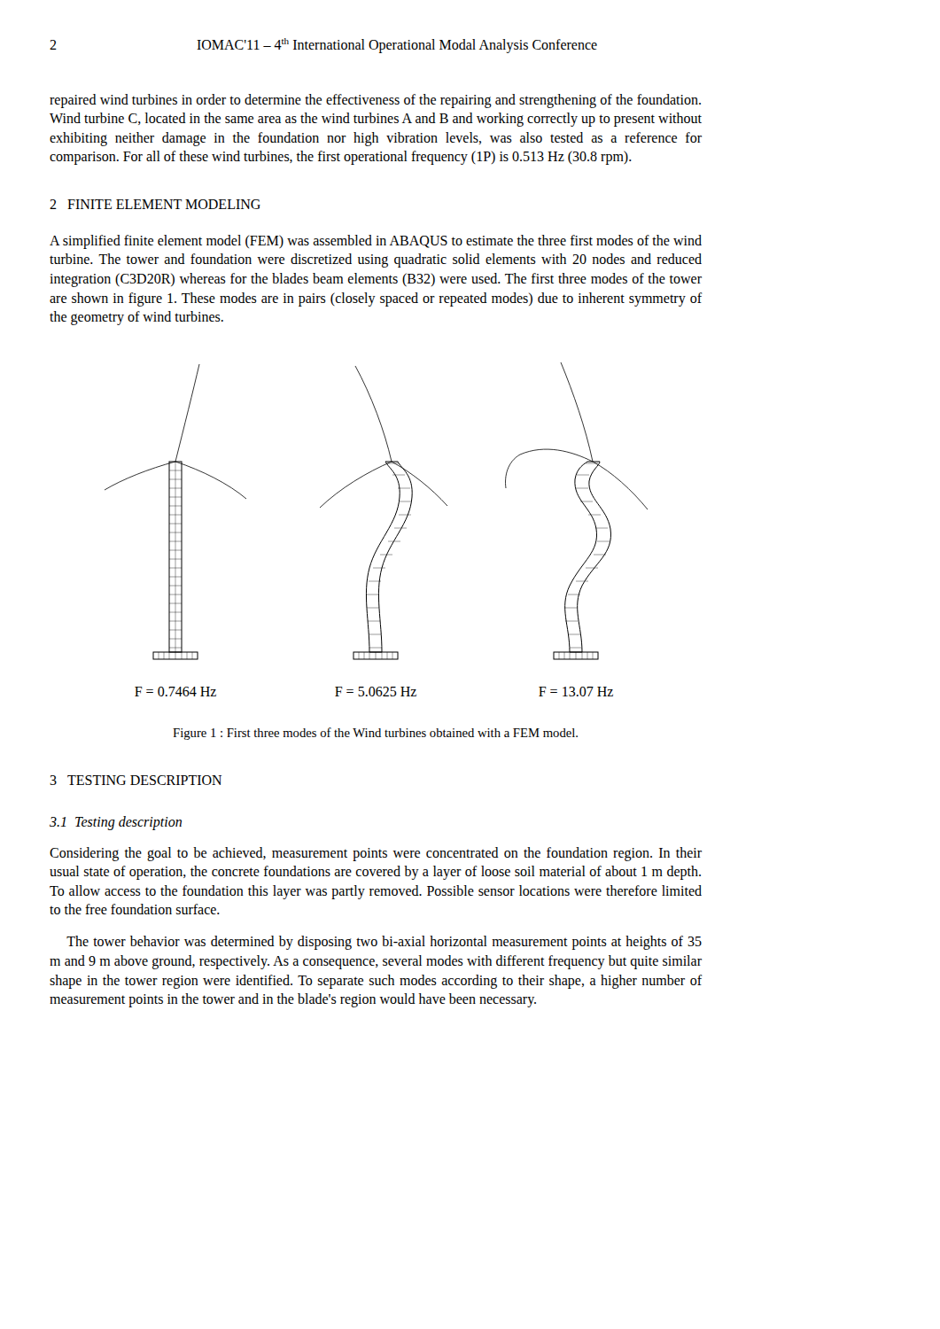2 IOMAC'11 – 4th International Operational Modal Analysis Conference
repaired wind turbines in order to determine the effectiveness of the repairing and strengthening of the foundation. Wind turbine C, located in the same area as the wind turbines A and B and working correctly up to present without exhibiting neither damage in the foundation nor high vibration levels, was also tested as a reference for comparison. For all of these wind turbines, the first operational frequency (1P) is 0.513 Hz (30.8 rpm).
2 FINITE ELEMENT MODELING
A simplified finite element model (FEM) was assembled in ABAQUS to estimate the three first modes of the wind turbine. The tower and foundation were discretized using quadratic solid elements with 20 nodes and reduced integration (C3D20R) whereas for the blades beam elements (B32) were used. The first three modes of the tower are shown in figure 1. These modes are in pairs (closely spaced or repeated modes) due to inherent symmetry of the geometry of wind turbines.
F = 0.7464 Hz
F = 5.0625 Hz
F = 13.07 Hz
Figure 1 : First three modes of the Wind turbines obtained with a FEM model.
3 TESTING DESCRIPTION
3.1 Testing description
Considering the goal to be achieved, measurement points were concentrated on the foundation region. In their usual state of operation, the concrete foundations are covered by a layer of loose soil material of about 1 m depth. To allow access to the foundation this layer was partly removed. Possible sensor locations were therefore limited to the free foundation surface.
The tower behavior was determined by disposing two bi-axial horizontal measurement points at heights of 35 m and 9 m above ground, respectively. As a consequence, several modes with different frequency but quite similar shape in the tower region were identified. To separate such modes according to their shape, a higher number of measurement points in the tower and in the blade's region would have been necessary.